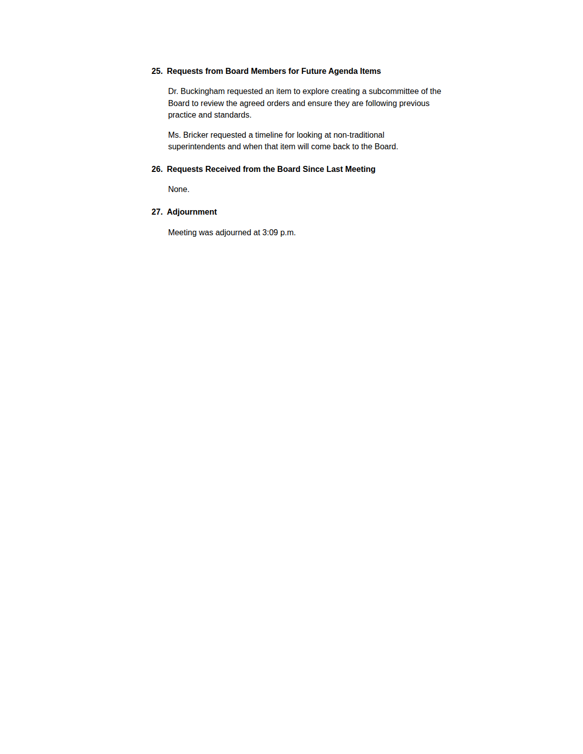25. Requests from Board Members for Future Agenda Items
Dr. Buckingham requested an item to explore creating a subcommittee of the Board to review the agreed orders and ensure they are following previous practice and standards.
Ms. Bricker requested a timeline for looking at non-traditional superintendents and when that item will come back to the Board.
26. Requests Received from the Board Since Last Meeting
None.
27. Adjournment
Meeting was adjourned at 3:09 p.m.